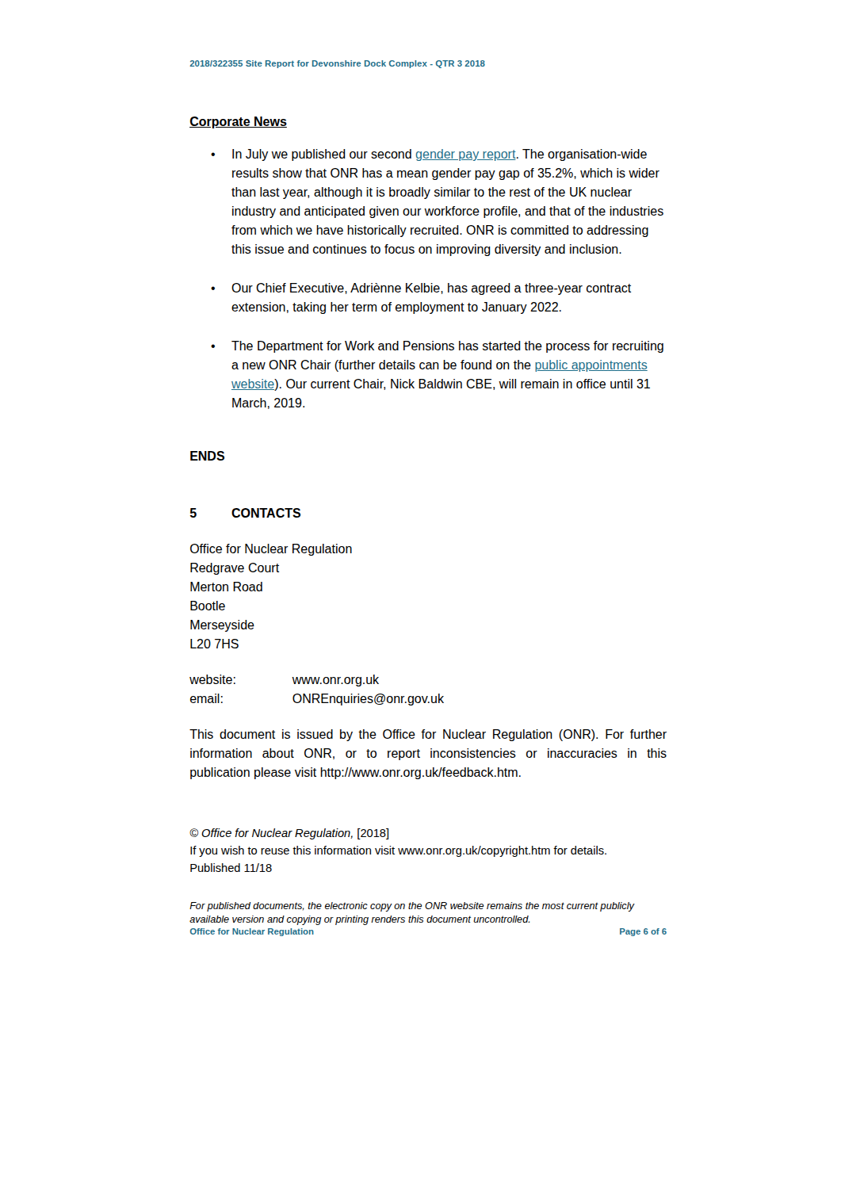2018/322355 Site Report for Devonshire Dock Complex - QTR 3 2018
Corporate News
In July we published our second gender pay report. The organisation-wide results show that ONR has a mean gender pay gap of 35.2%, which is wider than last year, although it is broadly similar to the rest of the UK nuclear industry and anticipated given our workforce profile, and that of the industries from which we have historically recruited. ONR is committed to addressing this issue and continues to focus on improving diversity and inclusion.
Our Chief Executive, Adriènne Kelbie, has agreed a three-year contract extension, taking her term of employment to January 2022.
The Department for Work and Pensions has started the process for recruiting a new ONR Chair (further details can be found on the public appointments website). Our current Chair, Nick Baldwin CBE, will remain in office until 31 March, 2019.
ENDS
5 CONTACTS
Office for Nuclear Regulation
Redgrave Court
Merton Road
Bootle
Merseyside
L20 7HS
| website: | www.onr.org.uk |
| email: | ONREnquiries@onr.gov.uk |
This document is issued by the Office for Nuclear Regulation (ONR). For further information about ONR, or to report inconsistencies or inaccuracies in this publication please visit http://www.onr.org.uk/feedback.htm.
© Office for Nuclear Regulation, [2018]
If you wish to reuse this information visit www.onr.org.uk/copyright.htm for details.
Published 11/18
For published documents, the electronic copy on the ONR website remains the most current publicly available version and copying or printing renders this document uncontrolled.
Office for Nuclear Regulation Page 6 of 6